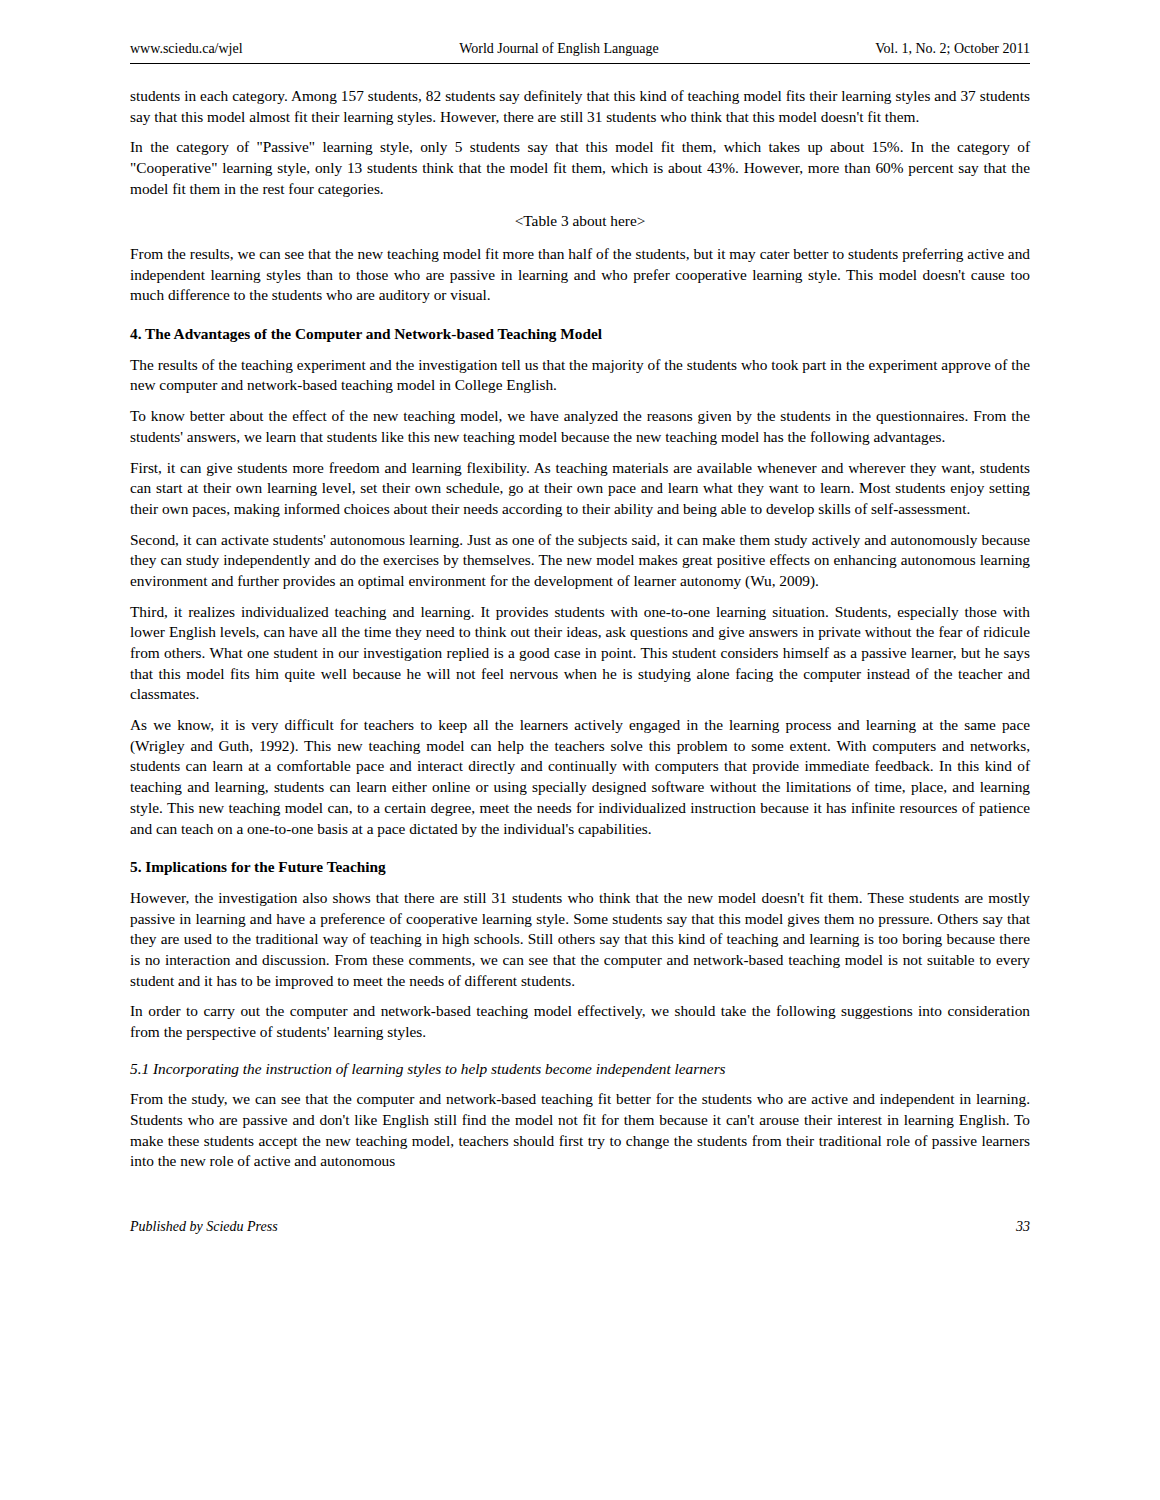www.sciedu.ca/wjel World Journal of English Language Vol. 1, No. 2; October 2011
students in each category. Among 157 students, 82 students say definitely that this kind of teaching model fits their learning styles and 37 students say that this model almost fit their learning styles. However, there are still 31 students who think that this model doesn't fit them.
In the category of "Passive" learning style, only 5 students say that this model fit them, which takes up about 15%. In the category of "Cooperative" learning style, only 13 students think that the model fit them, which is about 43%. However, more than 60% percent say that the model fit them in the rest four categories.
<Table 3 about here>
From the results, we can see that the new teaching model fit more than half of the students, but it may cater better to students preferring active and independent learning styles than to those who are passive in learning and who prefer cooperative learning style. This model doesn't cause too much difference to the students who are auditory or visual.
4. The Advantages of the Computer and Network-based Teaching Model
The results of the teaching experiment and the investigation tell us that the majority of the students who took part in the experiment approve of the new computer and network-based teaching model in College English.
To know better about the effect of the new teaching model, we have analyzed the reasons given by the students in the questionnaires. From the students' answers, we learn that students like this new teaching model because the new teaching model has the following advantages.
First, it can give students more freedom and learning flexibility. As teaching materials are available whenever and wherever they want, students can start at their own learning level, set their own schedule, go at their own pace and learn what they want to learn. Most students enjoy setting their own paces, making informed choices about their needs according to their ability and being able to develop skills of self-assessment.
Second, it can activate students' autonomous learning. Just as one of the subjects said, it can make them study actively and autonomously because they can study independently and do the exercises by themselves. The new model makes great positive effects on enhancing autonomous learning environment and further provides an optimal environment for the development of learner autonomy (Wu, 2009).
Third, it realizes individualized teaching and learning. It provides students with one-to-one learning situation. Students, especially those with lower English levels, can have all the time they need to think out their ideas, ask questions and give answers in private without the fear of ridicule from others. What one student in our investigation replied is a good case in point. This student considers himself as a passive learner, but he says that this model fits him quite well because he will not feel nervous when he is studying alone facing the computer instead of the teacher and classmates.
As we know, it is very difficult for teachers to keep all the learners actively engaged in the learning process and learning at the same pace (Wrigley and Guth, 1992). This new teaching model can help the teachers solve this problem to some extent. With computers and networks, students can learn at a comfortable pace and interact directly and continually with computers that provide immediate feedback. In this kind of teaching and learning, students can learn either online or using specially designed software without the limitations of time, place, and learning style. This new teaching model can, to a certain degree, meet the needs for individualized instruction because it has infinite resources of patience and can teach on a one-to-one basis at a pace dictated by the individual's capabilities.
5. Implications for the Future Teaching
However, the investigation also shows that there are still 31 students who think that the new model doesn't fit them. These students are mostly passive in learning and have a preference of cooperative learning style. Some students say that this model gives them no pressure. Others say that they are used to the traditional way of teaching in high schools. Still others say that this kind of teaching and learning is too boring because there is no interaction and discussion. From these comments, we can see that the computer and network-based teaching model is not suitable to every student and it has to be improved to meet the needs of different students.
In order to carry out the computer and network-based teaching model effectively, we should take the following suggestions into consideration from the perspective of students' learning styles.
5.1 Incorporating the instruction of learning styles to help students become independent learners
From the study, we can see that the computer and network-based teaching fit better for the students who are active and independent in learning. Students who are passive and don't like English still find the model not fit for them because it can't arouse their interest in learning English. To make these students accept the new teaching model, teachers should first try to change the students from their traditional role of passive learners into the new role of active and autonomous
Published by Sciedu Press 33